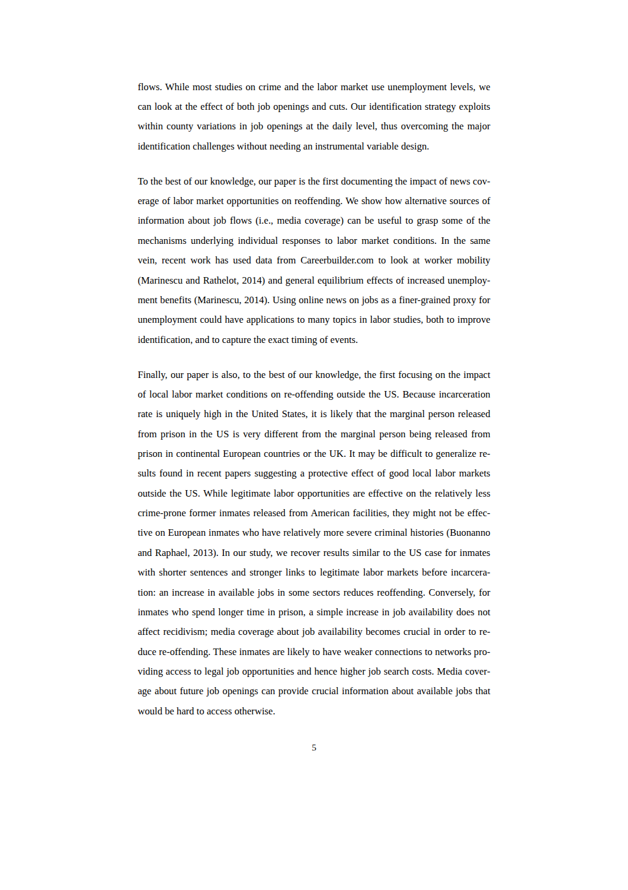flows. While most studies on crime and the labor market use unemployment levels, we can look at the effect of both job openings and cuts. Our identification strategy exploits within county variations in job openings at the daily level, thus overcoming the major identification challenges without needing an instrumental variable design.
To the best of our knowledge, our paper is the first documenting the impact of news coverage of labor market opportunities on reoffending. We show how alternative sources of information about job flows (i.e., media coverage) can be useful to grasp some of the mechanisms underlying individual responses to labor market conditions. In the same vein, recent work has used data from Careerbuilder.com to look at worker mobility (Marinescu and Rathelot, 2014) and general equilibrium effects of increased unemployment benefits (Marinescu, 2014). Using online news on jobs as a finer-grained proxy for unemployment could have applications to many topics in labor studies, both to improve identification, and to capture the exact timing of events.
Finally, our paper is also, to the best of our knowledge, the first focusing on the impact of local labor market conditions on re-offending outside the US. Because incarceration rate is uniquely high in the United States, it is likely that the marginal person released from prison in the US is very different from the marginal person being released from prison in continental European countries or the UK. It may be difficult to generalize results found in recent papers suggesting a protective effect of good local labor markets outside the US. While legitimate labor opportunities are effective on the relatively less crime-prone former inmates released from American facilities, they might not be effective on European inmates who have relatively more severe criminal histories (Buonanno and Raphael, 2013). In our study, we recover results similar to the US case for inmates with shorter sentences and stronger links to legitimate labor markets before incarceration: an increase in available jobs in some sectors reduces reoffending. Conversely, for inmates who spend longer time in prison, a simple increase in job availability does not affect recidivism; media coverage about job availability becomes crucial in order to reduce re-offending. These inmates are likely to have weaker connections to networks providing access to legal job opportunities and hence higher job search costs. Media coverage about future job openings can provide crucial information about available jobs that would be hard to access otherwise.
5